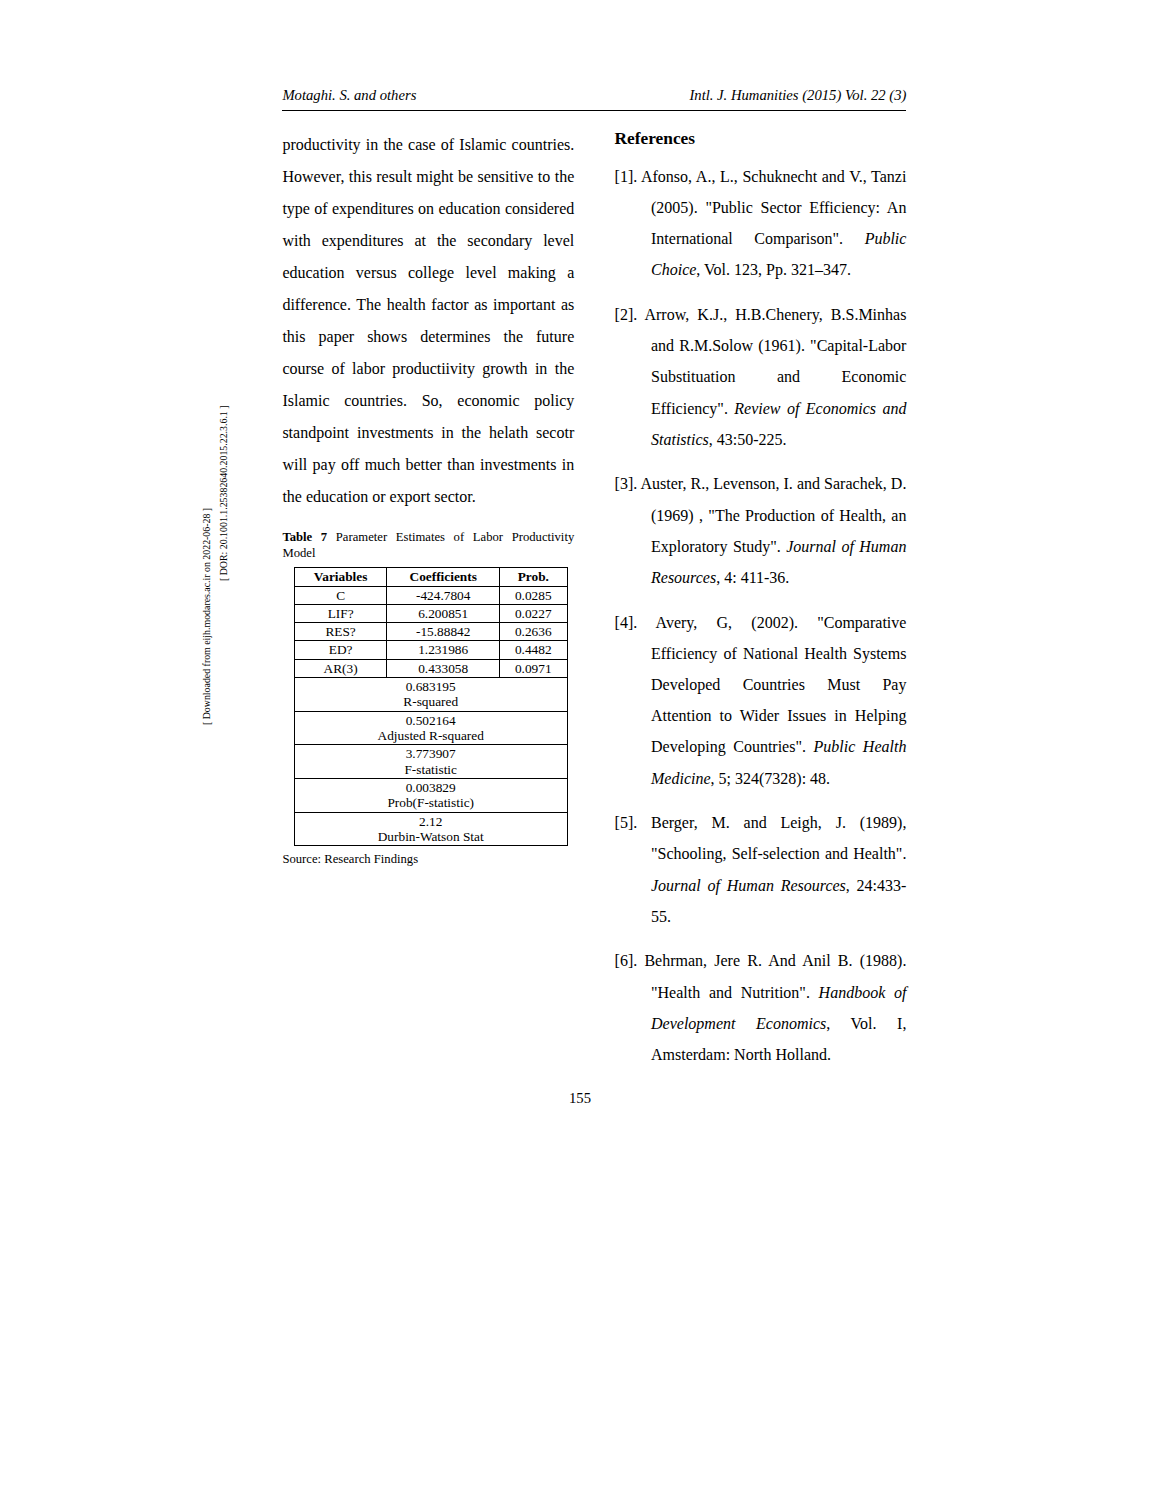[ Downloaded from eijh.modares.ac.ir on 2022-06-28 ]
[ DOR: 20.1001.1.25382640.2015.22.3.6.1 ]
Motaghi. S. and others Intl. J. Humanities (2015) Vol. 22 (3)
productivity in the case of Islamic countries. However, this result might be sensitive to the type of expenditures on education considered with expenditures at the secondary level education versus college level making a difference. The health factor as important as this paper shows determines the future course of labor productiivity growth in the Islamic countries. So, economic policy standpoint investments in the helath secotr will pay off much better than investments in the education or export sector.
Table 7 Parameter Estimates of Labor Productivity Model
| Variables | Coefficients | Prob. |
| --- | --- | --- |
| C | -424.7804 | 0.0285 |
| LIF? | 6.200851 | 0.0227 |
| RES? | -15.88842 | 0.2636 |
| ED? | 1.231986 | 0.4482 |
| AR(3) | 0.433058 | 0.0971 |
| 0.683195 R-squared |
| 0.502164 Adjusted R-squared |
| 3.773907 F-statistic |
| 0.003829 Prob(F-statistic) |
| 2.12 Durbin-Watson Stat |
Source: Research Findings
References
[1]. Afonso, A., L., Schuknecht and V., Tanzi (2005). "Public Sector Efficiency: An International Comparison". Public Choice, Vol. 123, Pp. 321–347.
[2]. Arrow, K.J., H.B.Chenery, B.S.Minhas and R.M.Solow (1961). "Capital-Labor Substituation and Economic Efficiency". Review of Economics and Statistics, 43:50-225.
[3]. Auster, R., Levenson, I. and Sarachek, D. (1969) , "The Production of Health, an Exploratory Study". Journal of Human Resources, 4: 411-36.
[4]. Avery, G, (2002). "Comparative Efficiency of National Health Systems Developed Countries Must Pay Attention to Wider Issues in Helping Developing Countries". Public Health Medicine, 5; 324(7328): 48.
[5]. Berger, M. and Leigh, J. (1989), "Schooling, Self-selection and Health". Journal of Human Resources, 24:433-55.
[6]. Behrman, Jere R. And Anil B. (1988). "Health and Nutrition". Handbook of Development Economics, Vol. I, Amsterdam: North Holland.
155